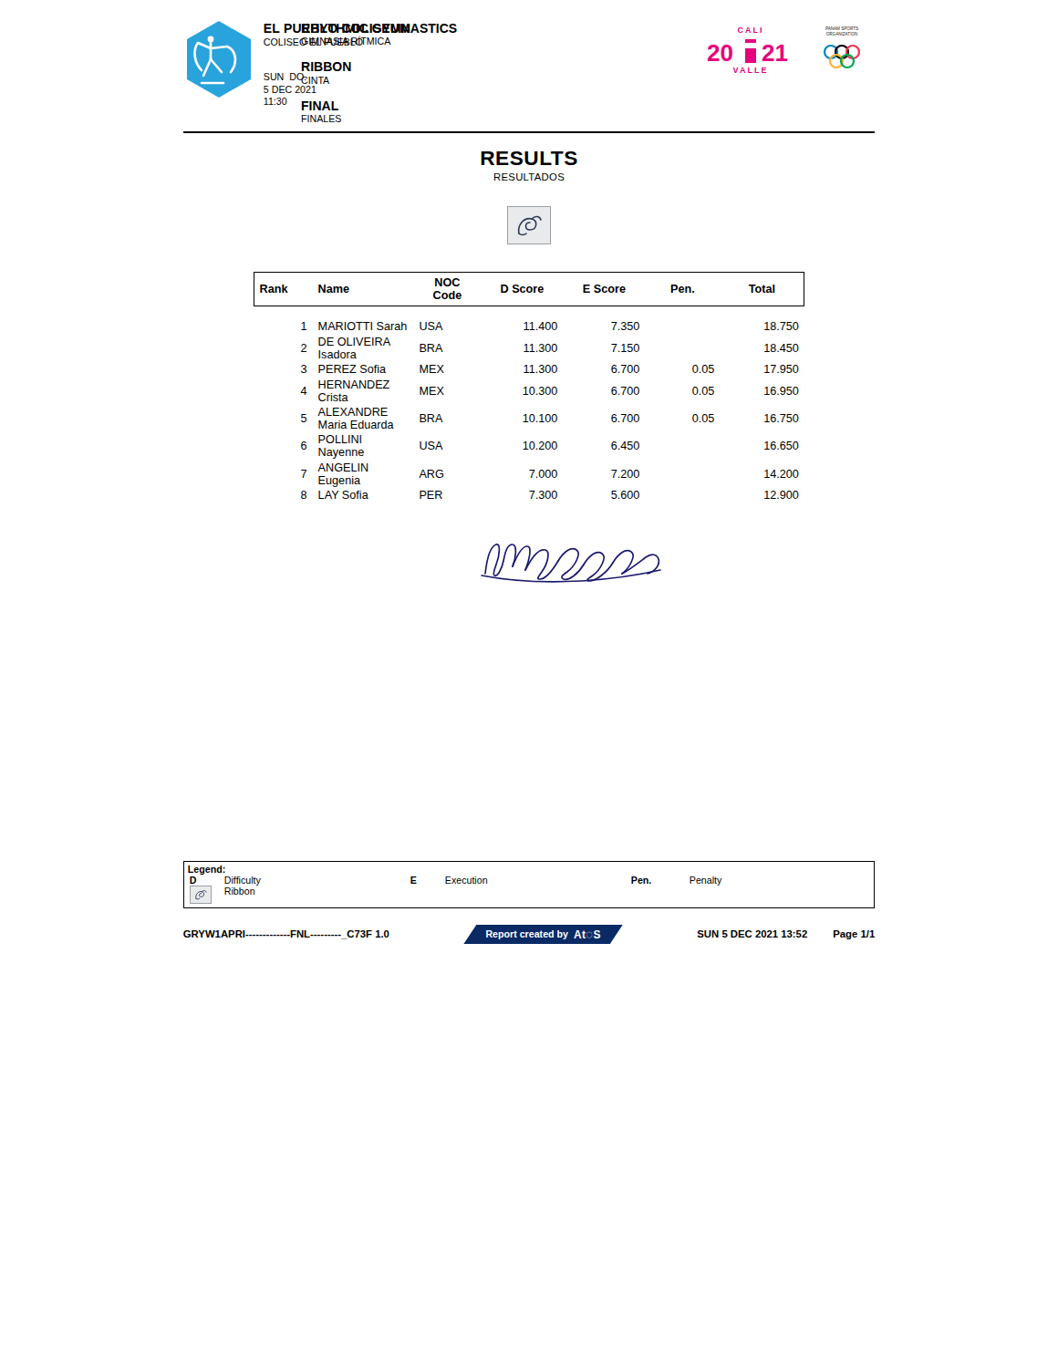EL PUEBLO COLISEUM
COLISEO EL PUEBLO
SUN DO.
5 DEC 2021
11:30
RHYTHMIC GYMNASTICS
GIMNASIA RÍTMICA
RIBBON
CINTA
FINAL
FINALES
CALI 20 21 VALLE PANAM SPORTS ORGANIZATION
RESULTS
RESULTADOS
| Rank | Name | NOC Code | D Score | E Score | Pen. | Total |
| --- | --- | --- | --- | --- | --- | --- |
| 1 | MARIOTTI Sarah | USA | 11.400 | 7.350 | | 18.750 |
| 2 | DE OLIVEIRA Isadora | BRA | 11.300 | 7.150 | | 18.450 |
| 3 | PEREZ Sofia | MEX | 11.300 | 6.700 | 0.05 | 17.950 |
| 4 | HERNANDEZ Crista | MEX | 10.300 | 6.700 | 0.05 | 16.950 |
| 5 | ALEXANDRE Maria Eduarda | BRA | 10.100 | 6.700 | 0.05 | 16.750 |
| 6 | POLLINI Nayenne | USA | 10.200 | 6.450 | | 16.650 |
| 7 | ANGELIN Eugenia | ARG | 7.000 | 7.200 | | 14.200 |
| 8 | LAY Sofia | PER | 7.300 | 5.600 | | 12.900 |
Legend:
| D | Difficulty | E | Execution | Pen. | Penalty |
| | Ribbon | | | | |
GRYW1APRI-------------FNL---------_C73F 1.0
Report created by At◌S
SUN 5 DEC 2021 13:52 Page 1/1